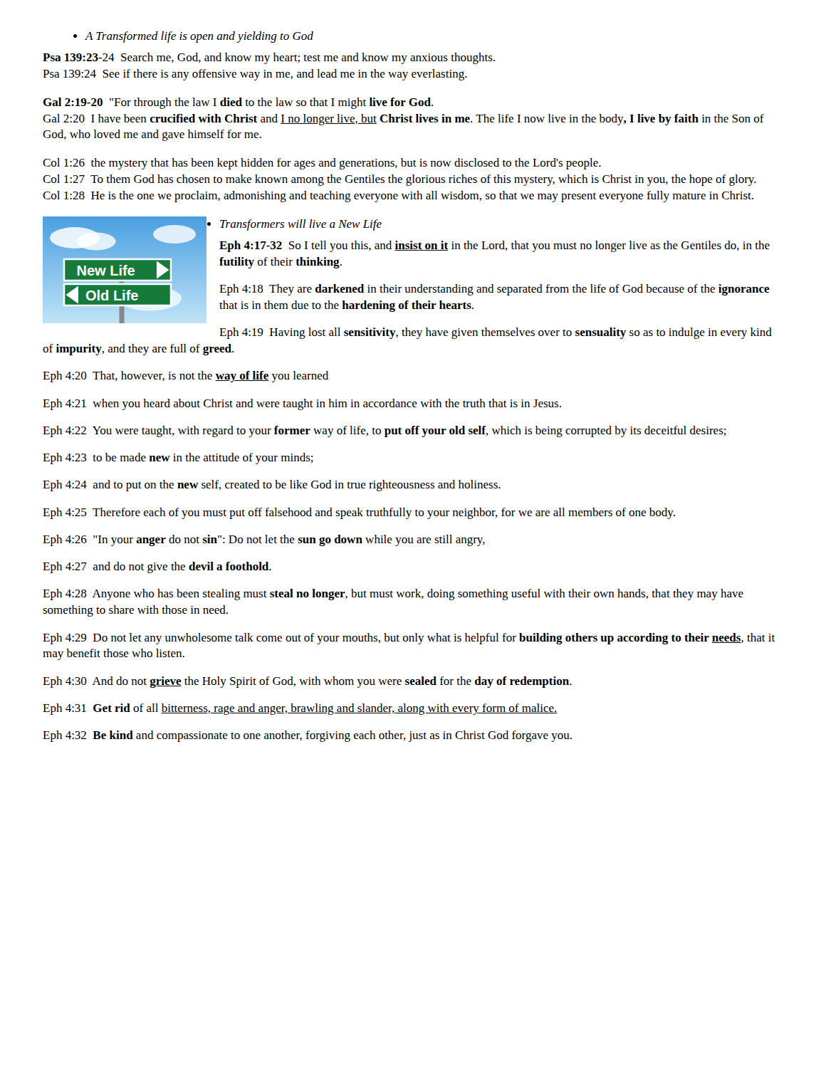A Transformed life is open and yielding to God
Psa 139:23-24 Search me, God, and know my heart; test me and know my anxious thoughts.
Psa 139:24 See if there is any offensive way in me, and lead me in the way everlasting.
Gal 2:19-20 "For through the law I died to the law so that I might live for God.
Gal 2:20 I have been crucified with Christ and I no longer live, but Christ lives in me. The life I now live in the body, I live by faith in the Son of God, who loved me and gave himself for me.
Col 1:26 the mystery that has been kept hidden for ages and generations, but is now disclosed to the Lord's people.
Col 1:27 To them God has chosen to make known among the Gentiles the glorious riches of this mystery, which is Christ in you, the hope of glory.
Col 1:28 He is the one we proclaim, admonishing and teaching everyone with all wisdom, so that we may present everyone fully mature in Christ.
Transformers will live a New Life
Eph 4:17-32 So I tell you this, and insist on it in the Lord, that you must no longer live as the Gentiles do, in the futility of their thinking.
Eph 4:18 They are darkened in their understanding and separated from the life of God because of the ignorance that is in them due to the hardening of their hearts.
Eph 4:19 Having lost all sensitivity, they have given themselves over to sensuality so as to indulge in every kind of impurity, and they are full of greed.
Eph 4:20 That, however, is not the way of life you learned
Eph 4:21 when you heard about Christ and were taught in him in accordance with the truth that is in Jesus.
Eph 4:22 You were taught, with regard to your former way of life, to put off your old self, which is being corrupted by its deceitful desires;
Eph 4:23 to be made new in the attitude of your minds;
Eph 4:24 and to put on the new self, created to be like God in true righteousness and holiness.
Eph 4:25 Therefore each of you must put off falsehood and speak truthfully to your neighbor, for we are all members of one body.
Eph 4:26 "In your anger do not sin": Do not let the sun go down while you are still angry,
Eph 4:27 and do not give the devil a foothold.
Eph 4:28 Anyone who has been stealing must steal no longer, but must work, doing something useful with their own hands, that they may have something to share with those in need.
Eph 4:29 Do not let any unwholesome talk come out of your mouths, but only what is helpful for building others up according to their needs, that it may benefit those who listen.
Eph 4:30 And do not grieve the Holy Spirit of God, with whom you were sealed for the day of redemption.
Eph 4:31 Get rid of all bitterness, rage and anger, brawling and slander, along with every form of malice.
Eph 4:32 Be kind and compassionate to one another, forgiving each other, just as in Christ God forgave you.